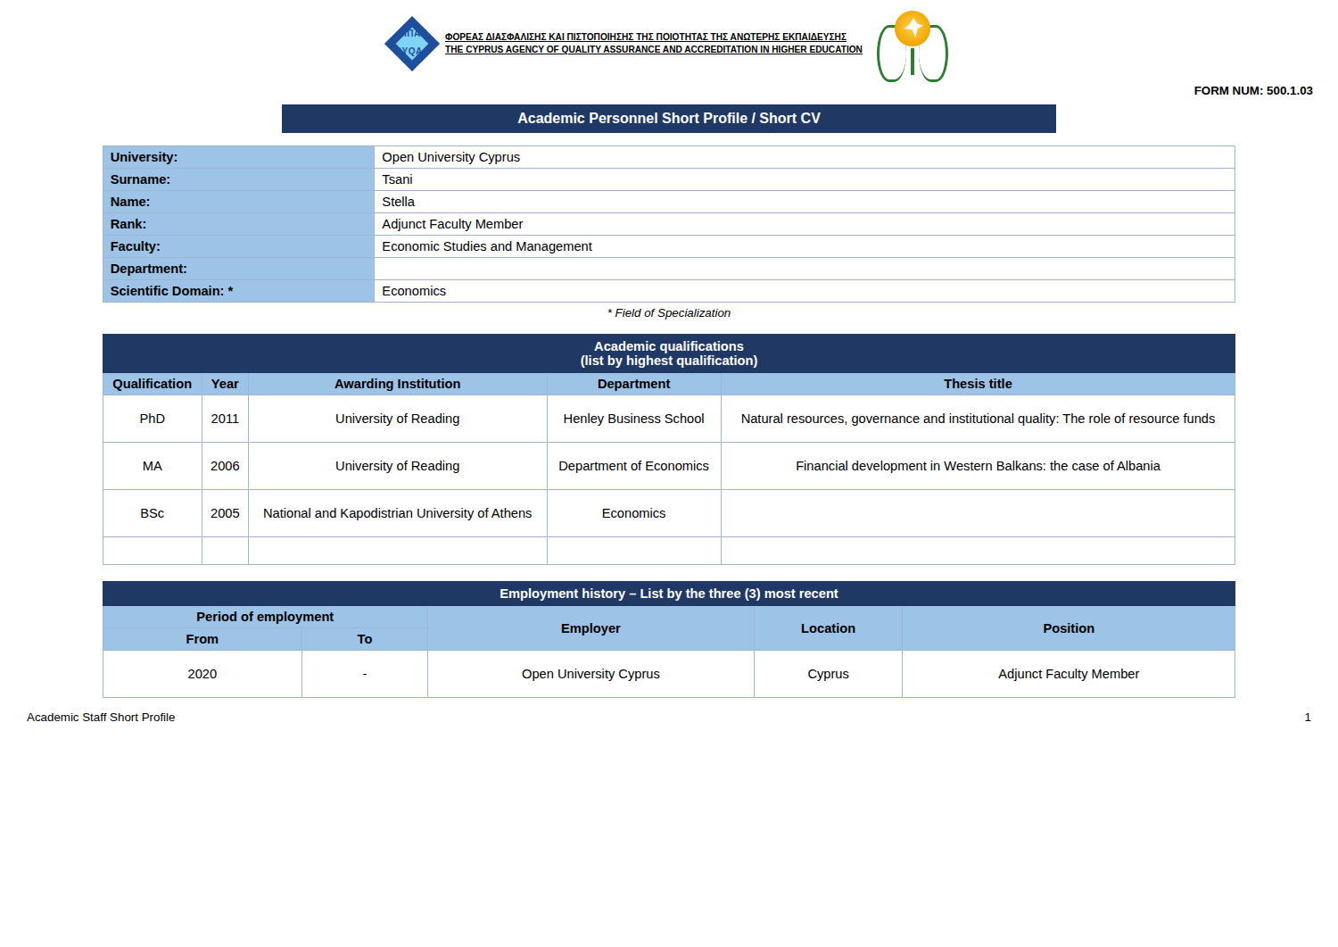ΔΙΠΑΕ
CYQAA
ΦΟΡΕΑΣ ΔΙΑΣΦΑΛΙΣΗΣ ΚΑΙ ΠΙΣΤΟΠΟΙΗΣΗΣ ΤΗΣ ΠΟΙΟΤΗΤΑΣ ΤΗΣ ΑΝΩΤΕΡΗΣ ΕΚΠΑΙΔΕΥΣΗΣ
THE CYPRUS AGENCY OF QUALITY ASSURANCE AND ACCREDITATION IN HIGHER EDUCATION
FORM NUM: 500.1.03
Academic Personnel Short Profile / Short CV
| University: | Open University Cyprus |
| Surname: | Tsani |
| Name: | Stella |
| Rank: | Adjunct Faculty Member |
| Faculty: | Economic Studies and Management |
| Department: | |
| Scientific Domain: * | Economics |
* Field of Specialization
| Academic qualifications (list by highest qualification) |
| Qualification | Year | Awarding Institution | Department | Thesis title |
| PhD | 2011 | University of Reading | Henley Business School | Natural resources, governance and institutional quality: The role of resource funds |
| MA | 2006 | University of Reading | Department of Economics | Financial development in Western Balkans: the case of Albania |
| BSc | 2005 | National and Kapodistrian University of Athens | Economics | |
| Employment history – List by the three (3) most recent |
| Period of employment | Employer | Location | Position |
| From | To |
| 2020 | - | Open University Cyprus | Cyprus | Adjunct Faculty Member |
Academic Staff Short Profile
1